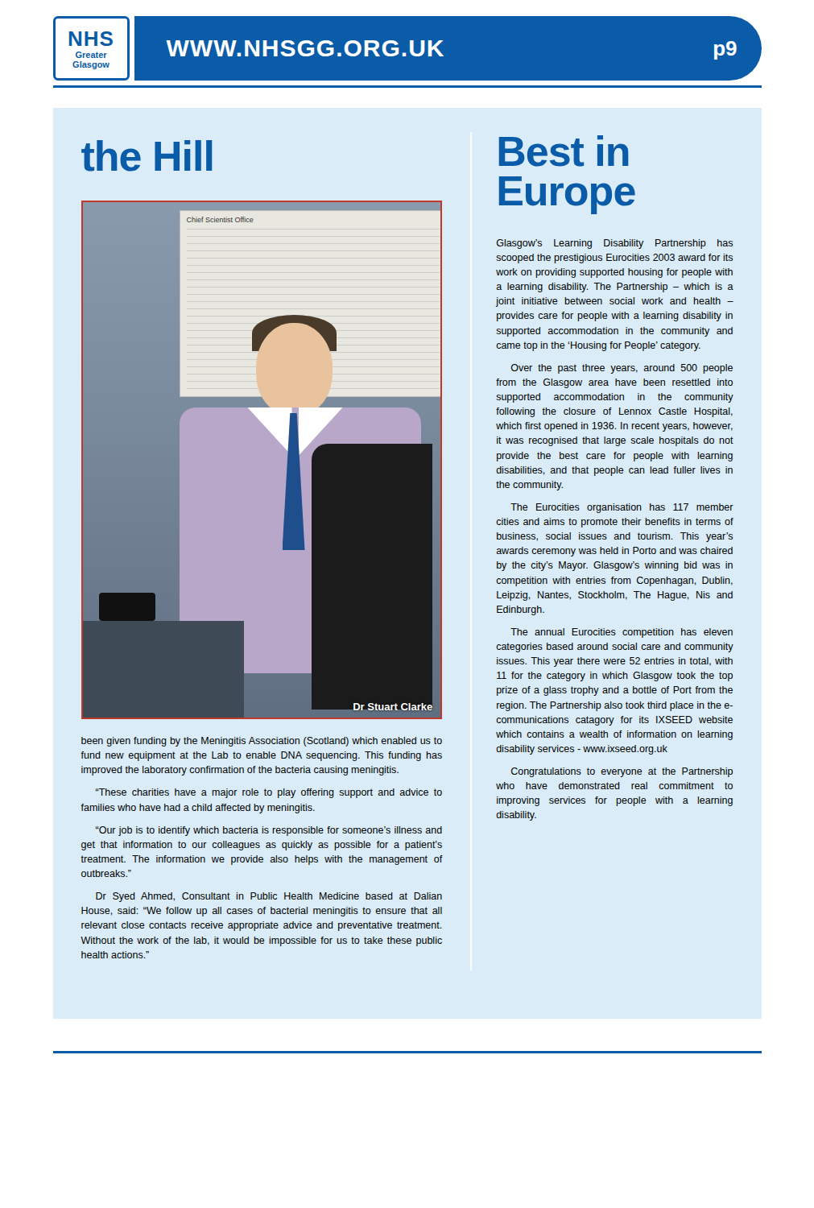NHS
Greater
Glasgow
WWW.NHSGG.ORG.UK
p9
the Hill
Dr Stuart Clarke
been given funding by the Meningitis Association (Scotland) which enabled us to fund new equipment at the Lab to enable DNA sequencing. This funding has improved the laboratory confirmation of the bacteria causing meningitis.
“These charities have a major role to play offering support and advice to families who have had a child affected by meningitis.
“Our job is to identify which bacteria is responsible for someone’s illness and get that information to our colleagues as quickly as possible for a patient’s treatment. The information we provide also helps with the management of outbreaks.”
Dr Syed Ahmed, Consultant in Public Health Medicine based at Dalian House, said: “We follow up all cases of bacterial meningitis to ensure that all relevant close contacts receive appropriate advice and preventative treatment. Without the work of the lab, it would be impossible for us to take these public health actions.”
Best in
Europe
Glasgow’s Learning Disability Partnership has scooped the prestigious Eurocities 2003 award for its work on providing supported housing for people with a learning disability. The Partnership – which is a joint initiative between social work and health – provides care for people with a learning disability in supported accommodation in the community and came top in the ‘Housing for People’ category.
Over the past three years, around 500 people from the Glasgow area have been resettled into supported accommodation in the community following the closure of Lennox Castle Hospital, which first opened in 1936. In recent years, however, it was recognised that large scale hospitals do not provide the best care for people with learning disabilities, and that people can lead fuller lives in the community.
The Eurocities organisation has 117 member cities and aims to promote their benefits in terms of business, social issues and tourism. This year’s awards ceremony was held in Porto and was chaired by the city’s Mayor. Glasgow’s winning bid was in competition with entries from Copenhagan, Dublin, Leipzig, Nantes, Stockholm, The Hague, Nis and Edinburgh.
The annual Eurocities competition has eleven categories based around social care and community issues. This year there were 52 entries in total, with 11 for the category in which Glasgow took the top prize of a glass trophy and a bottle of Port from the region. The Partnership also took third place in the e-communications catagory for its IXSEED website which contains a wealth of information on learning disability services - www.ixseed.org.uk
Congratulations to everyone at the Partnership who have demonstrated real commitment to improving services for people with a learning disability.